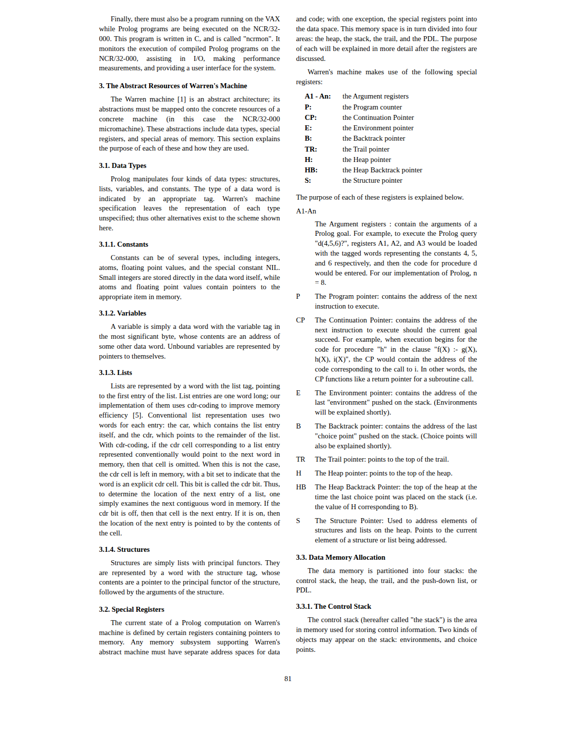Finally, there must also be a program running on the VAX while Prolog programs are being executed on the NCR/32-000. This program is written in C, and is called "ncrmon". It monitors the execution of compiled Prolog programs on the NCR/32-000, assisting in I/O, making performance measurements, and providing a user interface for the system.
3. The Abstract Resources of Warren's Machine
The Warren machine [1] is an abstract architecture; its abstractions must be mapped onto the concrete resources of a concrete machine (in this case the NCR/32-000 micromachine). These abstractions include data types, special registers, and special areas of memory. This section explains the purpose of each of these and how they are used.
3.1. Data Types
Prolog manipulates four kinds of data types: structures, lists, variables, and constants. The type of a data word is indicated by an appropriate tag. Warren's machine specification leaves the representation of each type unspecified; thus other alternatives exist to the scheme shown here.
3.1.1. Constants
Constants can be of several types, including integers, atoms, floating point values, and the special constant NIL. Small integers are stored directly in the data word itself, while atoms and floating point values contain pointers to the appropriate item in memory.
3.1.2. Variables
A variable is simply a data word with the variable tag in the most significant byte, whose contents are an address of some other data word. Unbound variables are represented by pointers to themselves.
3.1.3. Lists
Lists are represented by a word with the list tag, pointing to the first entry of the list. List entries are one word long; our implementation of them uses cdr-coding to improve memory efficiency [5]. Conventional list representation uses two words for each entry: the car, which contains the list entry itself, and the cdr, which points to the remainder of the list. With cdr-coding, if the cdr cell corresponding to a list entry represented conventionally would point to the next word in memory, then that cell is omitted. When this is not the case, the cdr cell is left in memory, with a bit set to indicate that the word is an explicit cdr cell. This bit is called the cdr bit. Thus, to determine the location of the next entry of a list, one simply examines the next contiguous word in memory. If the cdr bit is off, then that cell is the next entry. If it is on, then the location of the next entry is pointed to by the contents of the cell.
3.1.4. Structures
Structures are simply lists with principal functors. They are represented by a word with the structure tag, whose contents are a pointer to the principal functor of the structure, followed by the arguments of the structure.
3.2. Special Registers
The current state of a Prolog computation on Warren's machine is defined by certain registers containing pointers to memory. Any memory subsystem supporting Warren's abstract machine must have separate address spaces for data and code; with one exception, the special registers point into the data space. This memory space is in turn divided into four areas: the heap, the stack, the trail, and the PDL. The purpose of each will be explained in more detail after the registers are discussed.
Warren's machine makes use of the following special registers:
| A1 - An: | the Argument registers |
| P: | the Program counter |
| CP: | the Continuation Pointer |
| E: | the Environment pointer |
| B: | the Backtrack pointer |
| TR: | the Trail pointer |
| H: | the Heap pointer |
| HB: | the Heap Backtrack pointer |
| S: | the Structure pointer |
The purpose of each of these registers is explained below.
A1-An
The Argument registers : contain the arguments of a Prolog goal. For example, to execute the Prolog query "d(4,5,6)?", registers A1, A2, and A3 would be loaded with the tagged words representing the constants 4, 5, and 6 respectively, and then the code for procedure d would be entered. For our implementation of Prolog, n = 8.
P
The Program pointer: contains the address of the next instruction to execute.
CP
The Continuation Pointer: contains the address of the next instruction to execute should the current goal succeed. For example, when execution begins for the code for procedure "h" in the clause "f(X) :- g(X), h(X), i(X)", the CP would contain the address of the code corresponding to the call to i. In other words, the CP functions like a return pointer for a subroutine call.
E
The Environment pointer: contains the address of the last "environment" pushed on the stack. (Environments will be explained shortly).
B
The Backtrack pointer: contains the address of the last "choice point" pushed on the stack. (Choice points will also be explained shortly).
TR
The Trail pointer: points to the top of the trail.
H
The Heap pointer: points to the top of the heap.
HB
The Heap Backtrack Pointer: the top of the heap at the time the last choice point was placed on the stack (i.e. the value of H corresponding to B).
S
The Structure Pointer: Used to address elements of structures and lists on the heap. Points to the current element of a structure or list being addressed.
3.3. Data Memory Allocation
The data memory is partitioned into four stacks: the control stack, the heap, the trail, and the push-down list, or PDL.
3.3.1. The Control Stack
The control stack (hereafter called "the stack") is the area in memory used for storing control information. Two kinds of objects may appear on the stack: environments, and choice points.
81